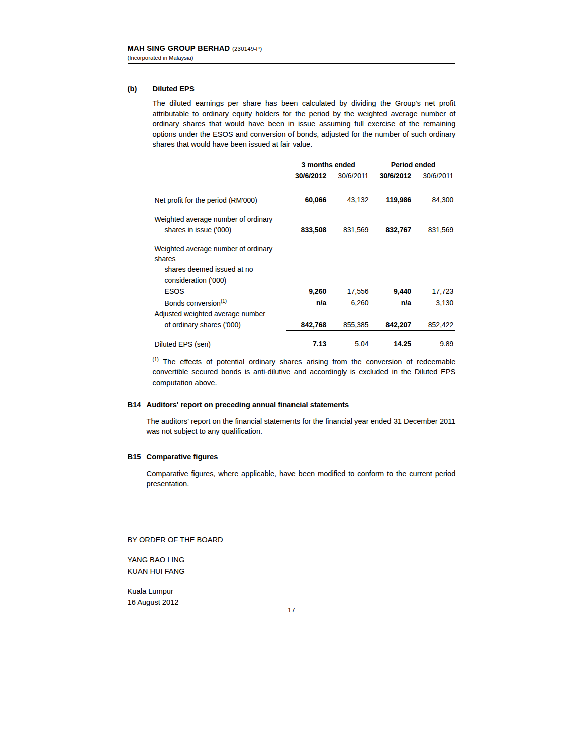MAH SING GROUP BERHAD (230149-P)
(Incorporated in Malaysia)
(b)
Diluted EPS
The diluted earnings per share has been calculated by dividing the Group's net profit attributable to ordinary equity holders for the period by the weighted average number of ordinary shares that would have been in issue assuming full exercise of the remaining options under the ESOS and conversion of bonds, adjusted for the number of such ordinary shares that would have been issued at fair value.
| | 3 months ended | Period ended |
| | 30/6/2012 | 30/6/2011 | 30/6/2012 | 30/6/2011 |
| Net profit for the period (RM'000) | 60,066 | 43,132 | 119,986 | 84,300 |
| Weighted average number of ordinary | |
| shares in issue ('000) | 833,508 | 831,569 | 832,767 | 831,569 |
| Weighted average number of ordinary shares | |
| shares deemed issued at no | |
| consideration ('000) | |
| ESOS | 9,260 | 17,556 | 9,440 | 17,723 |
| Bonds conversion (1) | n/a | 6,260 | n/a | 3,130 |
| Adjusted weighted average number | |
| of ordinary shares ('000) | 842,768 | 855,385 | 842,207 | 852,422 |
| Diluted EPS (sen) | 7.13 | 5.04 | 14.25 | 9.89 |
(1) The effects of potential ordinary shares arising from the conversion of redeemable convertible secured bonds is anti-dilutive and accordingly is excluded in the Diluted EPS computation above.
B14 Auditors' report on preceding annual financial statements
The auditors' report on the financial statements for the financial year ended 31 December 2011 was not subject to any qualification.
B15 Comparative figures
Comparative figures, where applicable, have been modified to conform to the current period presentation.
BY ORDER OF THE BOARD
YANG BAO LING
KUAN HUI FANG
Kuala Lumpur
16 August 2012
17